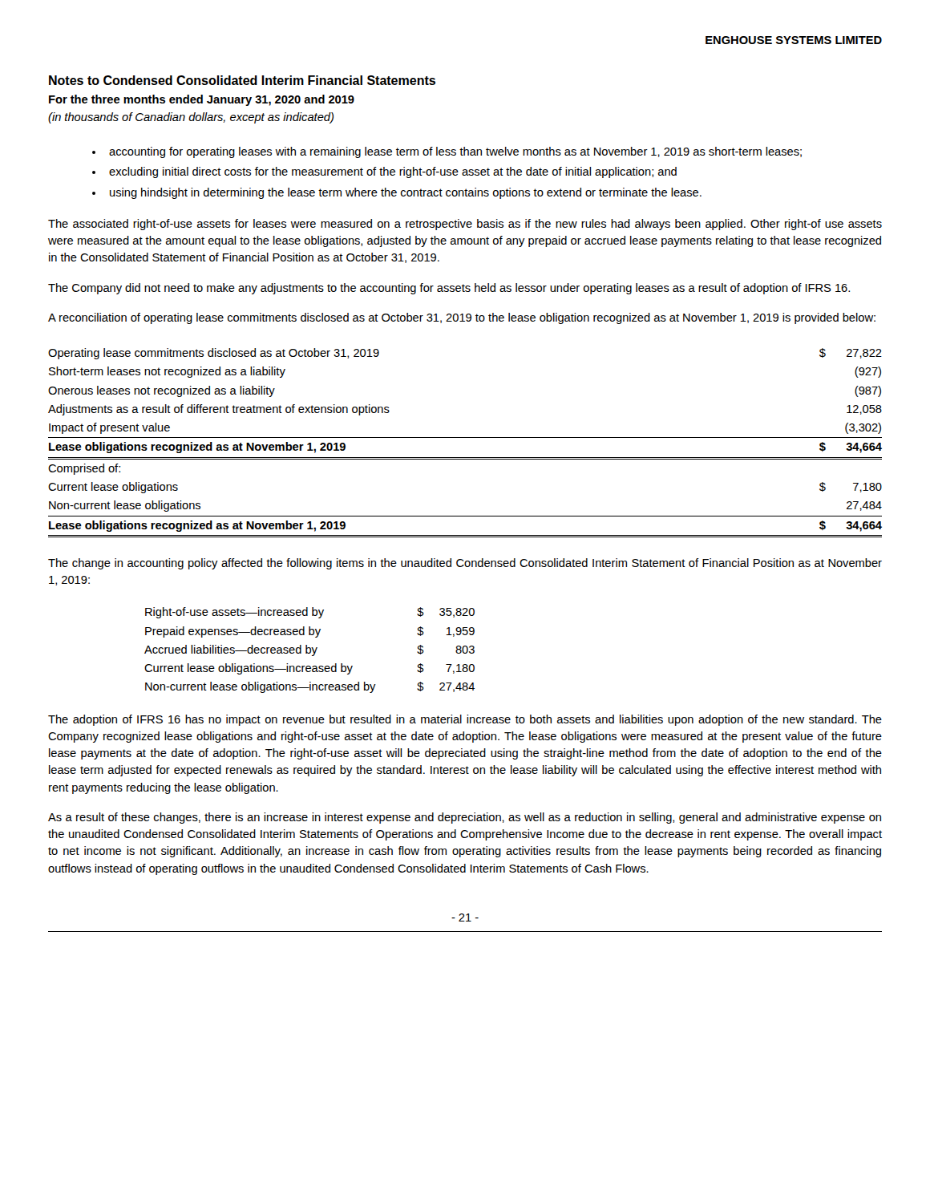ENGHOUSE SYSTEMS LIMITED
Notes to Condensed Consolidated Interim Financial Statements
For the three months ended January 31, 2020 and 2019
(in thousands of Canadian dollars, except as indicated)
accounting for operating leases with a remaining lease term of less than twelve months as at November 1, 2019 as short-term leases;
excluding initial direct costs for the measurement of the right-of-use asset at the date of initial application; and
using hindsight in determining the lease term where the contract contains options to extend or terminate the lease.
The associated right-of-use assets for leases were measured on a retrospective basis as if the new rules had always been applied. Other right-of use assets were measured at the amount equal to the lease obligations, adjusted by the amount of any prepaid or accrued lease payments relating to that lease recognized in the Consolidated Statement of Financial Position as at October 31, 2019.
The Company did not need to make any adjustments to the accounting for assets held as lessor under operating leases as a result of adoption of IFRS 16.
A reconciliation of operating lease commitments disclosed as at October 31, 2019 to the lease obligation recognized as at November 1, 2019 is provided below:
| Operating lease commitments disclosed as at October 31, 2019 | $ | 27,822 |
| Short-term leases not recognized as a liability | | (927) |
| Onerous leases not recognized as a liability | | (987) |
| Adjustments as a result of different treatment of extension options | | 12,058 |
| Impact of present value | | (3,302) |
| Lease obligations recognized as at November 1, 2019 | $ | 34,664 |
| Comprised of: | | |
| Current lease obligations | $ | 7,180 |
| Non-current lease obligations | | 27,484 |
| Lease obligations recognized as at November 1, 2019 | $ | 34,664 |
The change in accounting policy affected the following items in the unaudited Condensed Consolidated Interim Statement of Financial Position as at November 1, 2019:
| Right-of-use assets—increased by | $ | 35,820 |
| Prepaid expenses—decreased by | $ | 1,959 |
| Accrued liabilities—decreased by | $ | 803 |
| Current lease obligations—increased by | $ | 7,180 |
| Non-current lease obligations—increased by | $ | 27,484 |
The adoption of IFRS 16 has no impact on revenue but resulted in a material increase to both assets and liabilities upon adoption of the new standard. The Company recognized lease obligations and right-of-use asset at the date of adoption. The lease obligations were measured at the present value of the future lease payments at the date of adoption. The right-of-use asset will be depreciated using the straight-line method from the date of adoption to the end of the lease term adjusted for expected renewals as required by the standard. Interest on the lease liability will be calculated using the effective interest method with rent payments reducing the lease obligation.
As a result of these changes, there is an increase in interest expense and depreciation, as well as a reduction in selling, general and administrative expense on the unaudited Condensed Consolidated Interim Statements of Operations and Comprehensive Income due to the decrease in rent expense. The overall impact to net income is not significant. Additionally, an increase in cash flow from operating activities results from the lease payments being recorded as financing outflows instead of operating outflows in the unaudited Condensed Consolidated Interim Statements of Cash Flows.
- 21 -